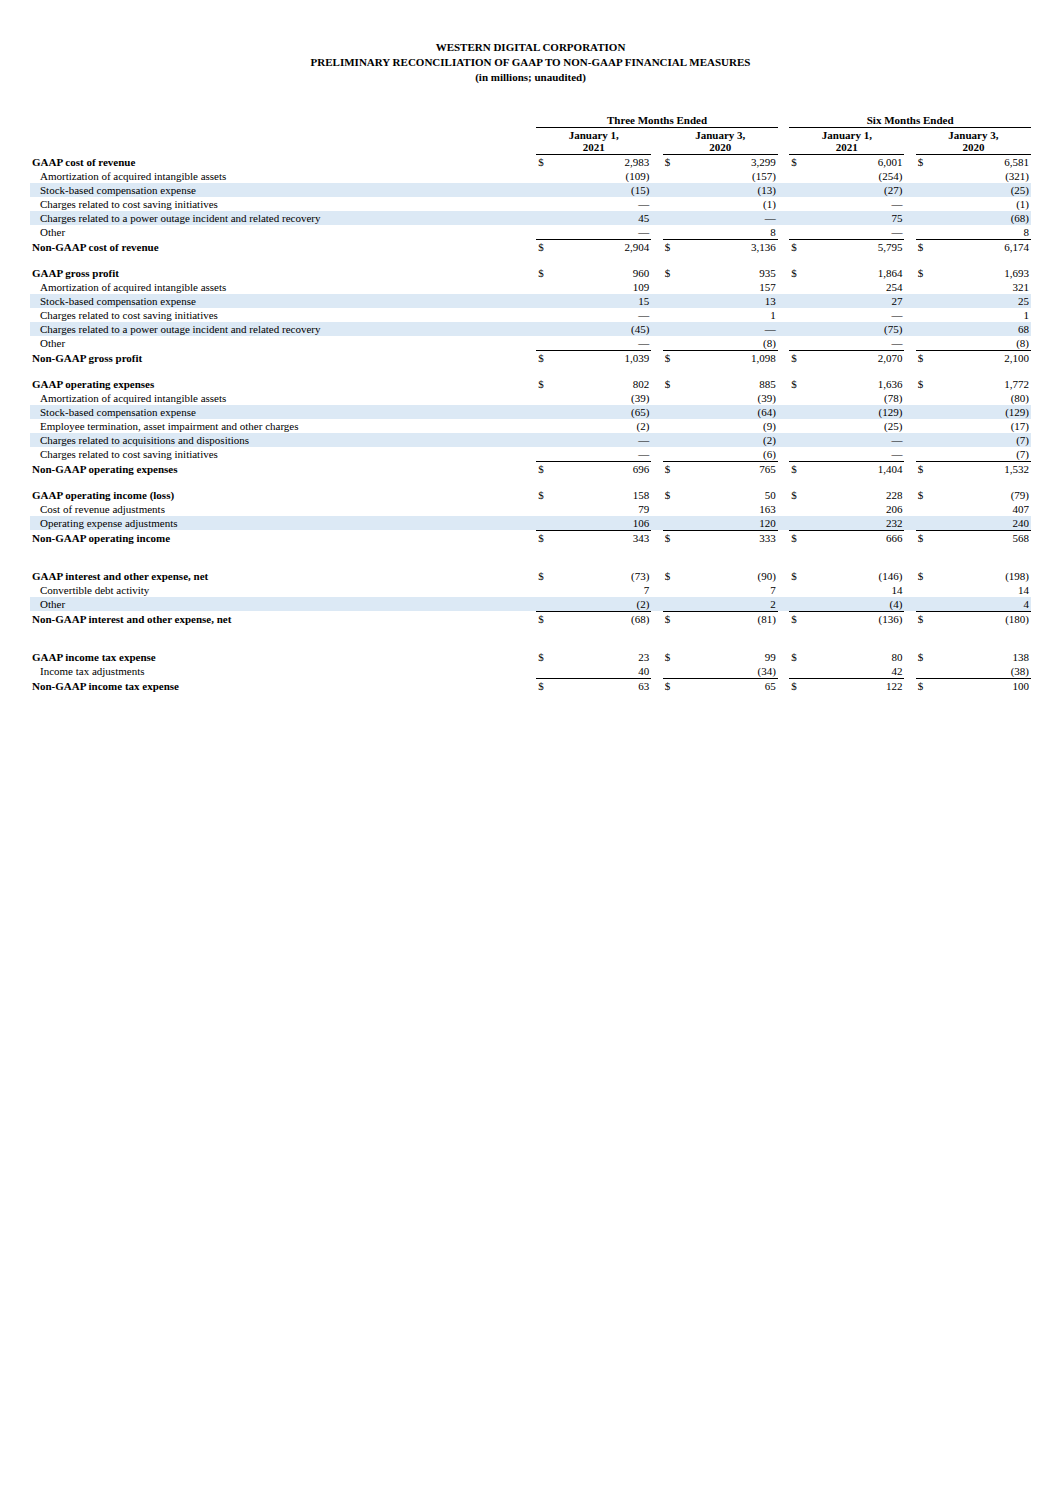WESTERN DIGITAL CORPORATION
PRELIMINARY RECONCILIATION OF GAAP TO NON-GAAP FINANCIAL MEASURES
(in millions; unaudited)
| | Three Months Ended | | Six Months Ended |
| | January 1, 2021 | | January 3, 2020 | | January 1, 2021 | | January 3, 2020 |
| GAAP cost of revenue | $ | 2,983 | | $ | 3,299 | | $ | 6,001 | | $ | 6,581 |
| Amortization of acquired intangible assets | | (109) | | | (157) | | | (254) | | | (321) |
| Stock-based compensation expense | | (15) | | | (13) | | | (27) | | | (25) |
| Charges related to cost saving initiatives | | — | | | (1) | | | — | | | (1) |
| Charges related to a power outage incident and related recovery | | 45 | | | — | | | 75 | | | (68) |
| Other | | — | | | 8 | | | — | | | 8 |
| Non-GAAP cost of revenue | $ | 2,904 | | $ | 3,136 | | $ | 5,795 | | $ | 6,174 |
| GAAP gross profit | $ | 960 | | $ | 935 | | $ | 1,864 | | $ | 1,693 |
| Amortization of acquired intangible assets | | 109 | | | 157 | | | 254 | | | 321 |
| Stock-based compensation expense | | 15 | | | 13 | | | 27 | | | 25 |
| Charges related to cost saving initiatives | | — | | | 1 | | | — | | | 1 |
| Charges related to a power outage incident and related recovery | | (45) | | | — | | | (75) | | | 68 |
| Other | | — | | | (8) | | | — | | | (8) |
| Non-GAAP gross profit | $ | 1,039 | | $ | 1,098 | | $ | 2,070 | | $ | 2,100 |
| GAAP operating expenses | $ | 802 | | $ | 885 | | $ | 1,636 | | $ | 1,772 |
| Amortization of acquired intangible assets | | (39) | | | (39) | | | (78) | | | (80) |
| Stock-based compensation expense | | (65) | | | (64) | | | (129) | | | (129) |
| Employee termination, asset impairment and other charges | | (2) | | | (9) | | | (25) | | | (17) |
| Charges related to acquisitions and dispositions | | — | | | (2) | | | — | | | (7) |
| Charges related to cost saving initiatives | | — | | | (6) | | | — | | | (7) |
| Non-GAAP operating expenses | $ | 696 | | $ | 765 | | $ | 1,404 | | $ | 1,532 |
| GAAP operating income (loss) | $ | 158 | | $ | 50 | | $ | 228 | | $ | (79) |
| Cost of revenue adjustments | | 79 | | | 163 | | | 206 | | | 407 |
| Operating expense adjustments | | 106 | | | 120 | | | 232 | | | 240 |
| Non-GAAP operating income | $ | 343 | | $ | 333 | | $ | 666 | | $ | 568 |
| GAAP interest and other expense, net | $ | (73) | | $ | (90) | | $ | (146) | | $ | (198) |
| Convertible debt activity | | 7 | | | 7 | | | 14 | | | 14 |
| Other | | (2) | | | 2 | | | (4) | | | 4 |
| Non-GAAP interest and other expense, net | $ | (68) | | $ | (81) | | $ | (136) | | $ | (180) |
| GAAP income tax expense | $ | 23 | | $ | 99 | | $ | 80 | | $ | 138 |
| Income tax adjustments | | 40 | | | (34) | | | 42 | | | (38) |
| Non-GAAP income tax expense | $ | 63 | | $ | 65 | | $ | 122 | | $ | 100 |